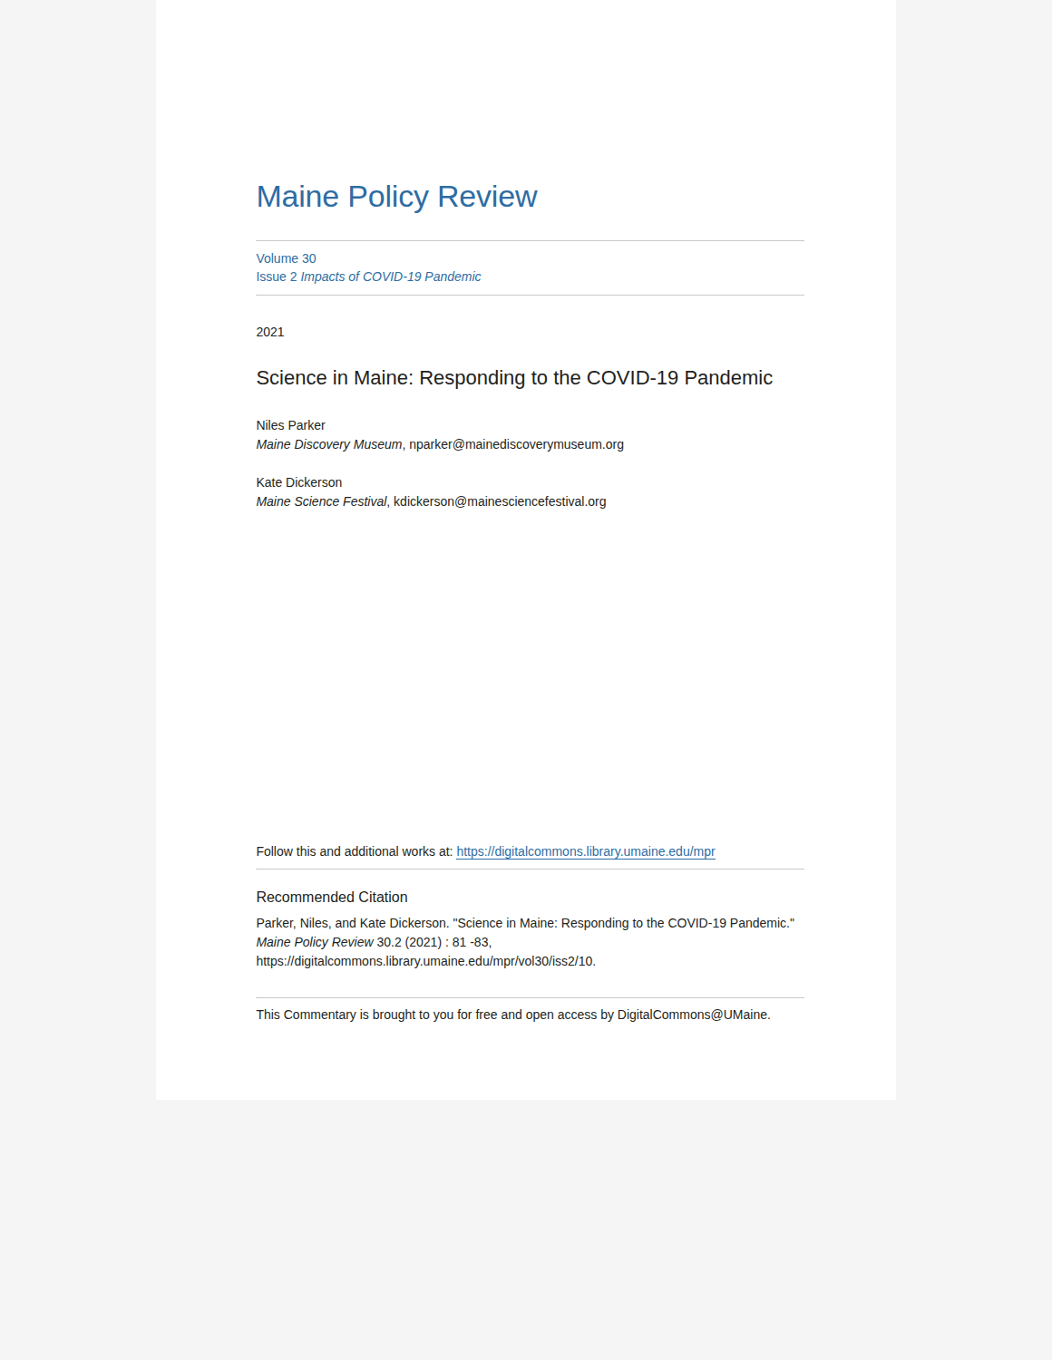Maine Policy Review
Volume 30
Issue 2 Impacts of COVID-19 Pandemic
2021
Science in Maine: Responding to the COVID-19 Pandemic
Niles Parker Maine Discovery Museum, nparker@mainediscoverymuseum.org
Kate Dickerson Maine Science Festival, kdickerson@mainesciencefestival.org
Follow this and additional works at: https://digitalcommons.library.umaine.edu/mpr
Recommended Citation
Parker, Niles, and Kate Dickerson. "Science in Maine: Responding to the COVID-19 Pandemic." Maine Policy Review 30.2 (2021) : 81 -83, https://digitalcommons.library.umaine.edu/mpr/vol30/iss2/10.
This Commentary is brought to you for free and open access by DigitalCommons@UMaine.